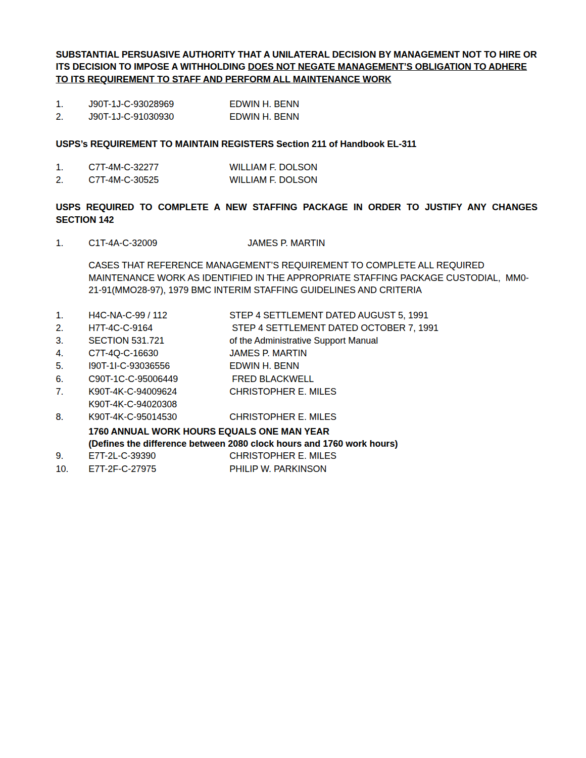SUBSTANTIAL PERSUASIVE AUTHORITY THAT A UNILATERAL DECISION BY MANAGEMENT NOT TO HIRE OR ITS DECISION TO IMPOSE A WITHHOLDING DOES NOT NEGATE MANAGEMENT’S OBLIGATION TO ADHERE TO ITS REQUIREMENT TO STAFF AND PERFORM ALL MAINTENANCE WORK
| 1. | J90T-1J-C-93028969 | EDWIN H. BENN |
| 2. | J90T-1J-C-91030930 | EDWIN H. BENN |
USPS’s REQUIREMENT TO MAINTAIN REGISTERS Section 211 of Handbook EL-311
| 1. | C7T-4M-C-32277 | WILLIAM F. DOLSON |
| 2. | C7T-4M-C-30525 | WILLIAM F. DOLSON |
USPS REQUIRED TO COMPLETE A NEW STAFFING PACKAGE IN ORDER TO JUSTIFY ANY CHANGES SECTION 142
| 1. | C1T-4A-C-32009 | JAMES P. MARTIN |
CASES THAT REFERENCE MANAGEMENT’S REQUIREMENT TO COMPLETE ALL REQUIRED MAINTENANCE WORK AS IDENTIFIED IN THE APPROPRIATE STAFFING PACKAGE CUSTODIAL, MM0-21-91(MMO28-97), 1979 BMC INTERIM STAFFING GUIDELINES AND CRITERIA
| 1. | H4C-NA-C-99 / 112 | STEP 4 SETTLEMENT DATED AUGUST 5, 1991 |
| 2. | H7T-4C-C-9164 | STEP 4 SETTLEMENT DATED OCTOBER 7, 1991 |
| 3. | SECTION 531.721 | of the Administrative Support Manual |
| 4. | C7T-4Q-C-16630 | JAMES P. MARTIN |
| 5. | I90T-1I-C-93036556 | EDWIN H. BENN |
| 6. | C90T-1C-C-95006449 | FRED BLACKWELL |
| 7. | K90T-4K-C-94009624 | CHRISTOPHER E. MILES |
| | K90T-4K-C-94020308 | |
| 8. | K90T-4K-C-95014530 | CHRISTOPHER E. MILES |
1760 ANNUAL WORK HOURS EQUALS ONE MAN YEAR
(Defines the difference between 2080 clock hours and 1760 work hours)
| 9. | E7T-2L-C-39390 | CHRISTOPHER E. MILES |
| 10. | E7T-2F-C-27975 | PHILIP W. PARKINSON |